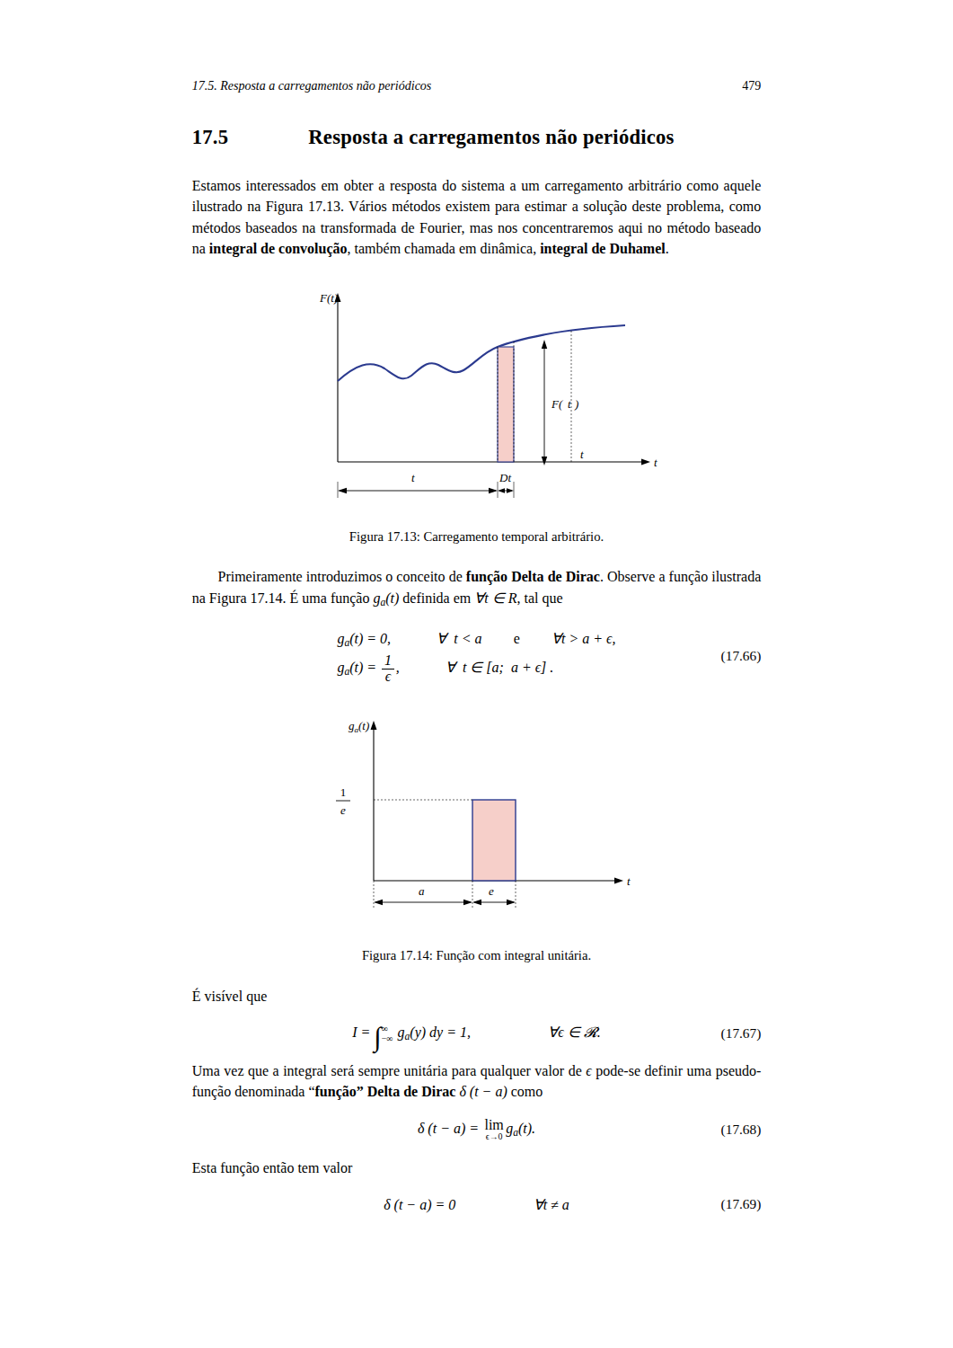17.5. Resposta a carregamentos não periódicos 479
17.5 Resposta a carregamentos não periódicos
Estamos interessados em obter a resposta do sistema a um carregamento arbitrário como aquele ilustrado na Figura 17.13. Vários métodos existem para estimar a solução deste problema, como métodos baseados na transformada de Fourier, mas nos concentraremos aqui no método baseado na integral de convolução, também chamada em dinâmica, integral de Duhamel.
F(t) t F( t ) t t Dt
Figura 17.13: Carregamento temporal arbitrário.
Primeiramente introduzimos o conceito de função Delta de Dirac. Observe a função ilustrada na Figura 17.14. É uma função ga(t) definida em ∀t ∈ R, tal que
ga(t) = 0, ∀ t < a e ∀t > a + ϵ, ga(t) = 1 ϵ, ∀ t ∈ [a; a + ϵ] .
(17.66)
ga(t) t 1 e a e
Figura 17.14: Função com integral unitária.
É visível que
I = ∫∞−∞ ga(y) dy = 1, ∀ϵ ∈ 𝓡.
(17.67)
Uma vez que a integral será sempre unitária para qualquer valor de ϵ pode-se definir uma pseudo-função denominada “função” Delta de Dirac δ (t − a) como
δ (t − a) = lim ϵ→0ga(t).
(17.68)
Esta função então tem valor
δ (t − a) = 0 ∀t ≠ a
(17.69)